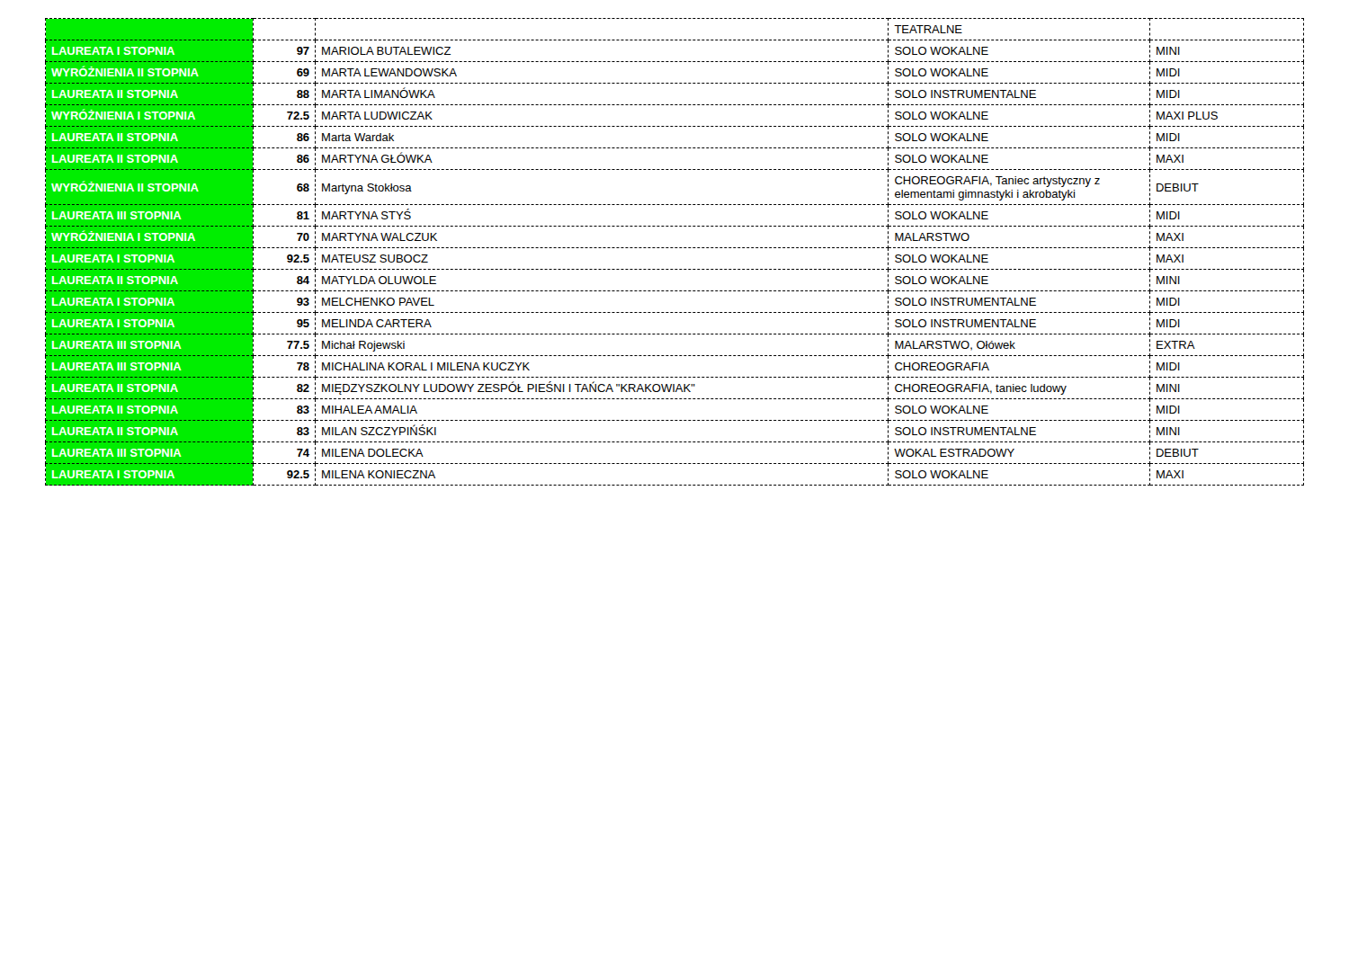| | | | TEATRALNE | |
| LAUREATA I STOPNIA | 97 | MARIOLA BUTALEWICZ | SOLO WOKALNE | MINI |
| WYRÓŻNIENIA II STOPNIA | 69 | MARTA LEWANDOWSKA | SOLO WOKALNE | MIDI |
| LAUREATA II STOPNIA | 88 | MARTA LIMANÓWKA | SOLO INSTRUMENTALNE | MIDI |
| WYRÓŻNIENIA I STOPNIA | 72.5 | MARTA LUDWICZAK | SOLO WOKALNE | MAXI PLUS |
| LAUREATA II STOPNIA | 86 | Marta Wardak | SOLO WOKALNE | MIDI |
| LAUREATA II STOPNIA | 86 | MARTYNA GŁÓWKA | SOLO WOKALNE | MAXI |
| WYRÓŻNIENIA II STOPNIA | 68 | Martyna Stokłosa | CHOREOGRAFIA, Taniec artystyczny z elementami gimnastyki i akrobatyki | DEBIUT |
| LAUREATA III STOPNIA | 81 | MARTYNA STYŚ | SOLO WOKALNE | MIDI |
| WYRÓŻNIENIA I STOPNIA | 70 | MARTYNA WALCZUK | MALARSTWO | MAXI |
| LAUREATA I STOPNIA | 92.5 | MATEUSZ SUBOCZ | SOLO WOKALNE | MAXI |
| LAUREATA II STOPNIA | 84 | MATYLDA OLUWOLE | SOLO WOKALNE | MINI |
| LAUREATA I STOPNIA | 93 | MELCHENKO PAVEL | SOLO INSTRUMENTALNE | MIDI |
| LAUREATA I STOPNIA | 95 | MELINDA CARTERA | SOLO INSTRUMENTALNE | MIDI |
| LAUREATA III STOPNIA | 77.5 | Michał Rojewski | MALARSTWO, Ołówek | EXTRA |
| LAUREATA III STOPNIA | 78 | MICHALINA KORAL I MILENA KUCZYK | CHOREOGRAFIA | MIDI |
| LAUREATA II STOPNIA | 82 | MIĘDZYSZKOLNY LUDOWY ZESPÓŁ PIEŚNI I TAŃCA "KRAKOWIAK" | CHOREOGRAFIA, taniec ludowy | MINI |
| LAUREATA II STOPNIA | 83 | MIHALEA AMALIA | SOLO WOKALNE | MIDI |
| LAUREATA II STOPNIA | 83 | MILAN SZCZYPIŃŚKI | SOLO INSTRUMENTALNE | MINI |
| LAUREATA III STOPNIA | 74 | MILENA DOLECKA | WOKAL ESTRADOWY | DEBIUT |
| LAUREATA I STOPNIA | 92.5 | MILENA KONIECZNA | SOLO WOKALNE | MAXI |